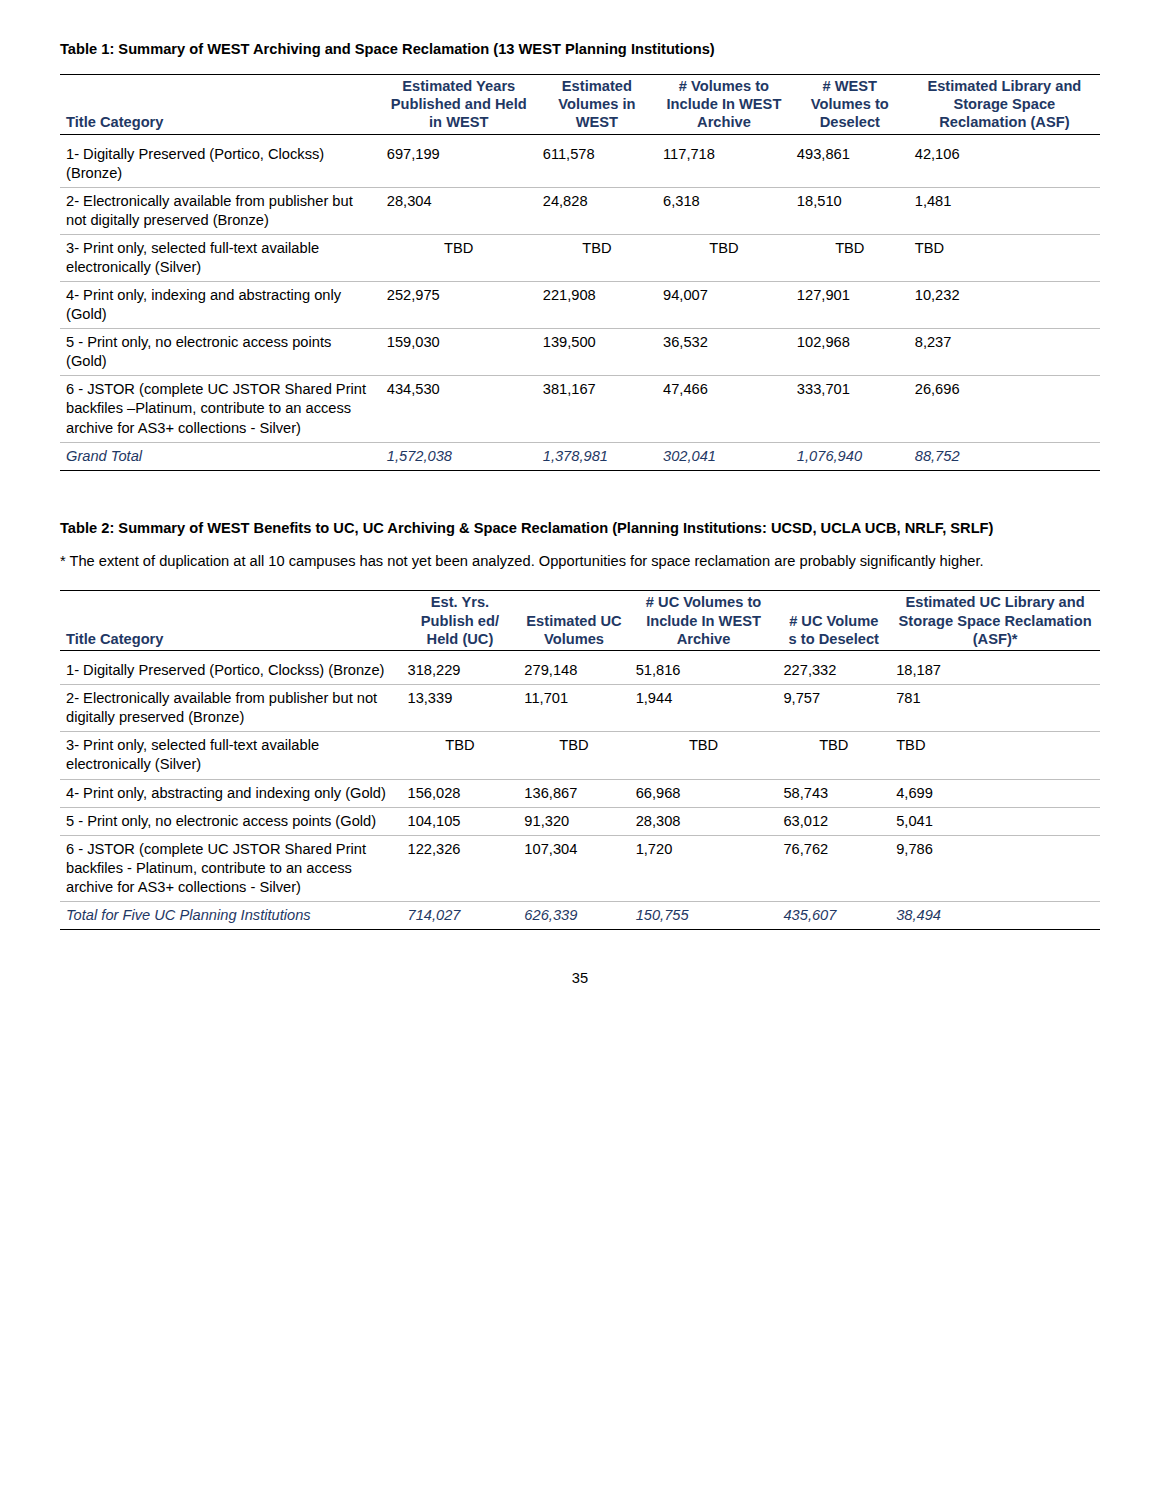Table 1: Summary of WEST Archiving and Space Reclamation (13 WEST Planning Institutions)
| Title Category | Estimated Years Published and Held in WEST | Estimated Volumes in WEST | # Volumes to Include In WEST Archive | # WEST Volumes to Deselect | Estimated Library and Storage Space Reclamation (ASF) |
| --- | --- | --- | --- | --- | --- |
| 1- Digitally Preserved (Portico, Clockss) (Bronze) | 697,199 | 611,578 | 117,718 | 493,861 | 42,106 |
| 2- Electronically available from publisher but not digitally preserved (Bronze) | 28,304 | 24,828 | 6,318 | 18,510 | 1,481 |
| 3- Print only, selected full-text available electronically (Silver) | TBD | TBD | TBD | TBD | TBD |
| 4- Print only, indexing and abstracting only (Gold) | 252,975 | 221,908 | 94,007 | 127,901 | 10,232 |
| 5 - Print only, no electronic access points (Gold) | 159,030 | 139,500 | 36,532 | 102,968 | 8,237 |
| 6 - JSTOR (complete UC JSTOR Shared Print backfiles –Platinum, contribute to an access archive for AS3+ collections - Silver) | 434,530 | 381,167 | 47,466 | 333,701 | 26,696 |
| Grand Total | 1,572,038 | 1,378,981 | 302,041 | 1,076,940 | 88,752 |
Table 2: Summary of WEST Benefits to UC, UC Archiving & Space Reclamation (Planning Institutions: UCSD, UCLA UCB, NRLF, SRLF)
* The extent of duplication at all 10 campuses has not yet been analyzed. Opportunities for space reclamation are probably significantly higher.
| Title Category | Est. Yrs. Publish ed/ Held (UC) | Estimated UC Volumes | # UC Volumes to Include In WEST Archive | # UC Volume s to Deselect | Estimated UC Library and Storage Space Reclamation (ASF)* |
| --- | --- | --- | --- | --- | --- |
| 1- Digitally Preserved (Portico, Clockss) (Bronze) | 318,229 | 279,148 | 51,816 | 227,332 | 18,187 |
| 2- Electronically available from publisher but not digitally preserved (Bronze) | 13,339 | 11,701 | 1,944 | 9,757 | 781 |
| 3- Print only, selected full-text available electronically (Silver) | TBD | TBD | TBD | TBD | TBD |
| 4- Print only, abstracting and indexing only (Gold) | 156,028 | 136,867 | 66,968 | 58,743 | 4,699 |
| 5 - Print only, no electronic access points (Gold) | 104,105 | 91,320 | 28,308 | 63,012 | 5,041 |
| 6 - JSTOR (complete UC JSTOR Shared Print backfiles - Platinum, contribute to an access archive for AS3+ collections - Silver) | 122,326 | 107,304 | 1,720 | 76,762 | 9,786 |
| Total for Five UC Planning Institutions | 714,027 | 626,339 | 150,755 | 435,607 | 38,494 |
35